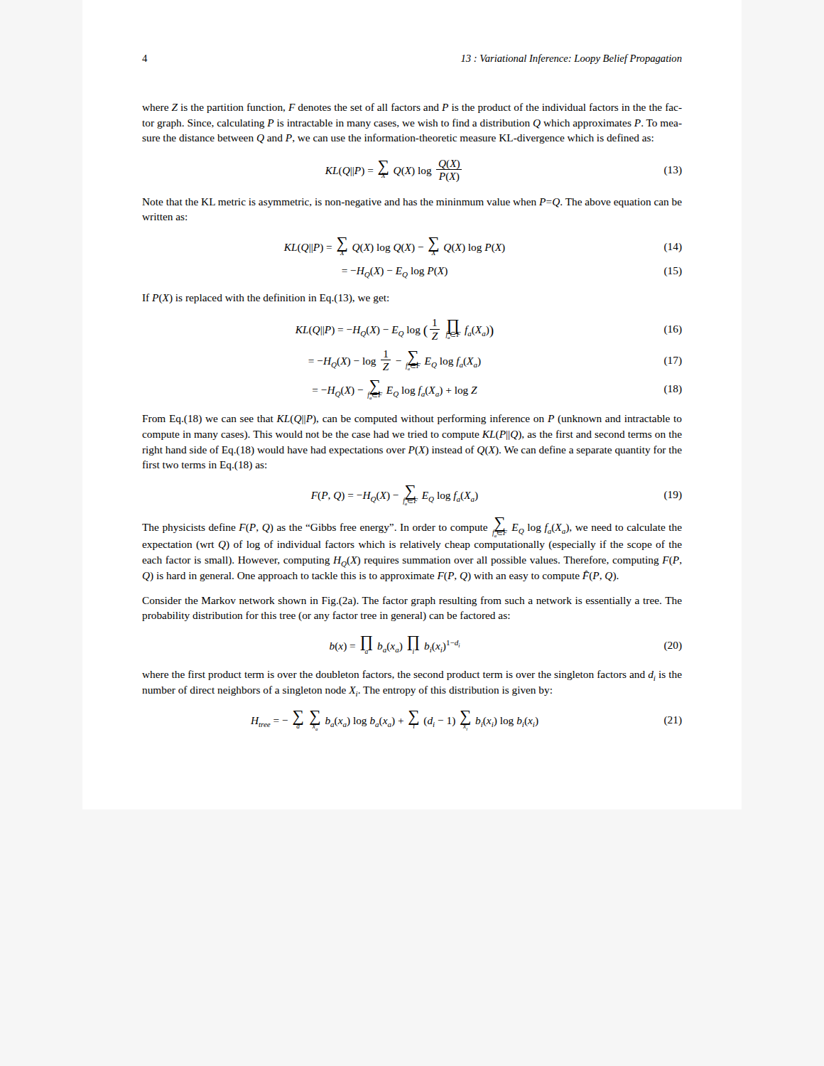4 13 : Variational Inference: Loopy Belief Propagation
where Z is the partition function, F denotes the set of all factors and P is the product of the individual factors in the the factor graph. Since, calculating P is intractable in many cases, we wish to find a distribution Q which approximates P. To measure the distance between Q and P, we can use the information-theoretic measure KL-divergence which is defined as:
KL(Q||P) = ∑X Q(X) log Q(X) P(X)
(13)
Note that the KL metric is asymmetric, is non-negative and has the mininmum value when P=Q. The above equation can be written as:
KL(Q||P) = ∑X Q(X) log Q(X) − ∑X Q(X) log P(X)
(14)
= −HQ(X) − EQ log P(X)
(15)
If P(X) is replaced with the definition in Eq.(13), we get:
KL(Q||P) = −HQ(X) − EQ log (1 Z ∏fa∈F fa(Xa))
(16)
= −HQ(X) − log 1 Z − ∑fa∈F EQ log fa(Xa)
(17)
= −HQ(X) − ∑fa∈F EQ log fa(Xa) + log Z
(18)
From Eq.(18) we can see that KL(Q||P), can be computed without performing inference on P (unknown and intractable to compute in many cases). This would not be the case had we tried to compute KL(P||Q), as the first and second terms on the right hand side of Eq.(18) would have had expectations over P(X) instead of Q(X). We can define a separate quantity for the first two terms in Eq.(18) as:
F(P, Q) = −HQ(X) − ∑fa∈F EQ log fa(Xa)
(19)
The physicists define F(P, Q) as the “Gibbs free energy”. In order to compute ∑fa∈F EQ log fa(Xa), we need to calculate the expectation (wrt Q) of log of individual factors which is relatively cheap computationally (especially if the scope of the each factor is small). However, computing HQ(X) requires summation over all possible values. Therefore, computing F(P, Q) is hard in general. One approach to tackle this is to approximate F(P, Q) with an easy to compute F̂(P, Q).
Consider the Markov network shown in Fig.(2a). The factor graph resulting from such a network is essentially a tree. The probability distribution for this tree (or any factor tree in general) can be factored as:
b(x) = ∏a ba(xa) ∏i bi(xi)1−di
(20)
where the first product term is over the doubleton factors, the second product term is over the singleton factors and di is the number of direct neighbors of a singleton node Xi. The entropy of this distribution is given by:
Htree = − ∑a ∑xa ba(xa) log ba(xa) + ∑i (di − 1) ∑xi bi(xi) log bi(xi)
(21)